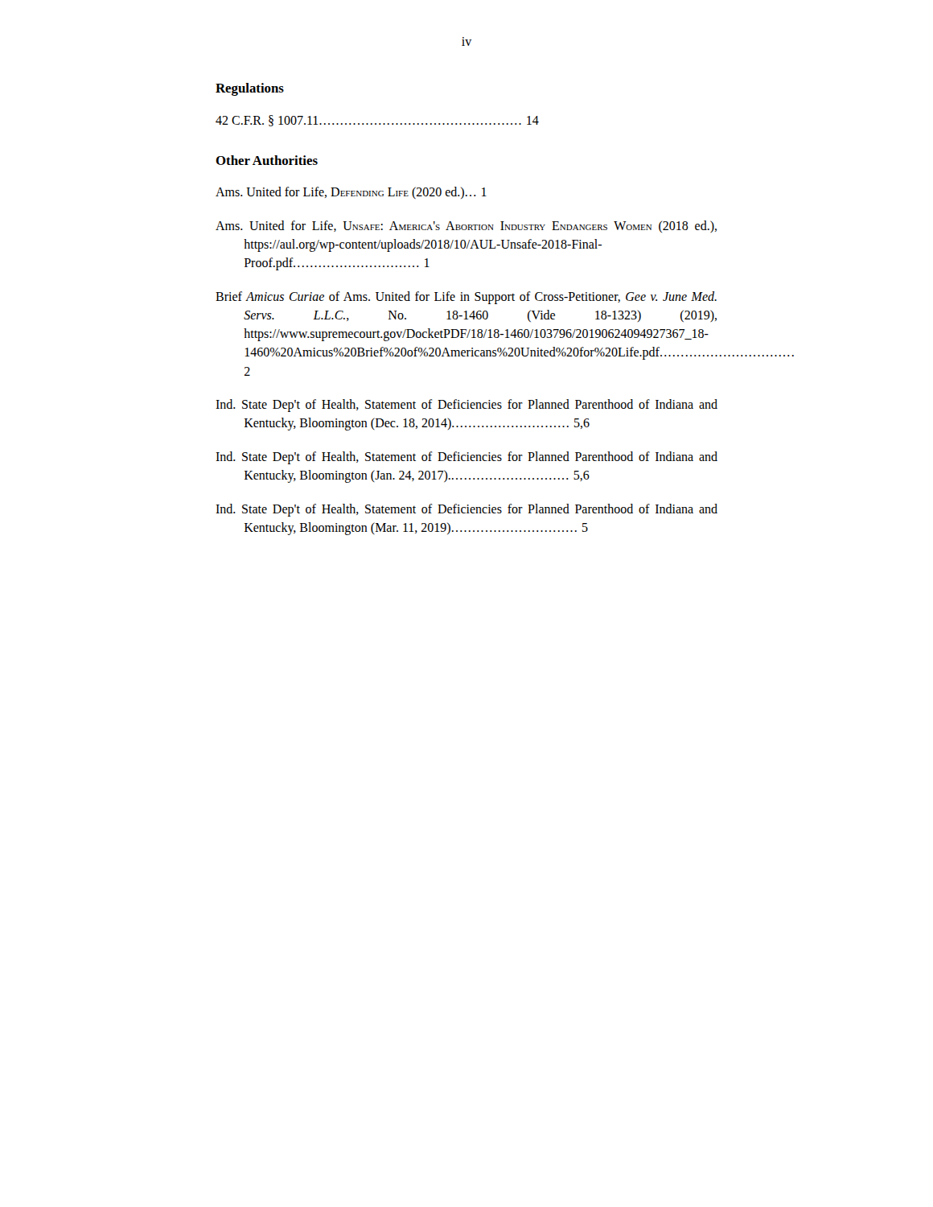iv
Regulations
42 C.F.R. § 1007.11................................................ 14
Other Authorities
Ams. United for Life, Defending Life (2020 ed.)... 1
Ams. United for Life, Unsafe: America's Abortion Industry Endangers Women (2018 ed.), https://aul.org/wp-content/uploads/2018/10/AUL-Unsafe-2018-Final-Proof.pdf.............................. 1
Brief Amicus Curiae of Ams. United for Life in Support of Cross-Petitioner, Gee v. June Med. Servs. L.L.C., No. 18-1460 (Vide 18-1323) (2019), https://www.supremecourt.gov/DocketPDF/18/18-1460/103796/20190624094927367_18-1460%20Amicus%20Brief%20of%20Americans%20United%20for%20Life.pdf................................ 2
Ind. State Dep't of Health, Statement of Deficiencies for Planned Parenthood of Indiana and Kentucky, Bloomington (Dec. 18, 2014)............................ 5,6
Ind. State Dep't of Health, Statement of Deficiencies for Planned Parenthood of Indiana and Kentucky, Bloomington (Jan. 24, 2017)............................. 5,6
Ind. State Dep't of Health, Statement of Deficiencies for Planned Parenthood of Indiana and Kentucky, Bloomington (Mar. 11, 2019).............................. 5